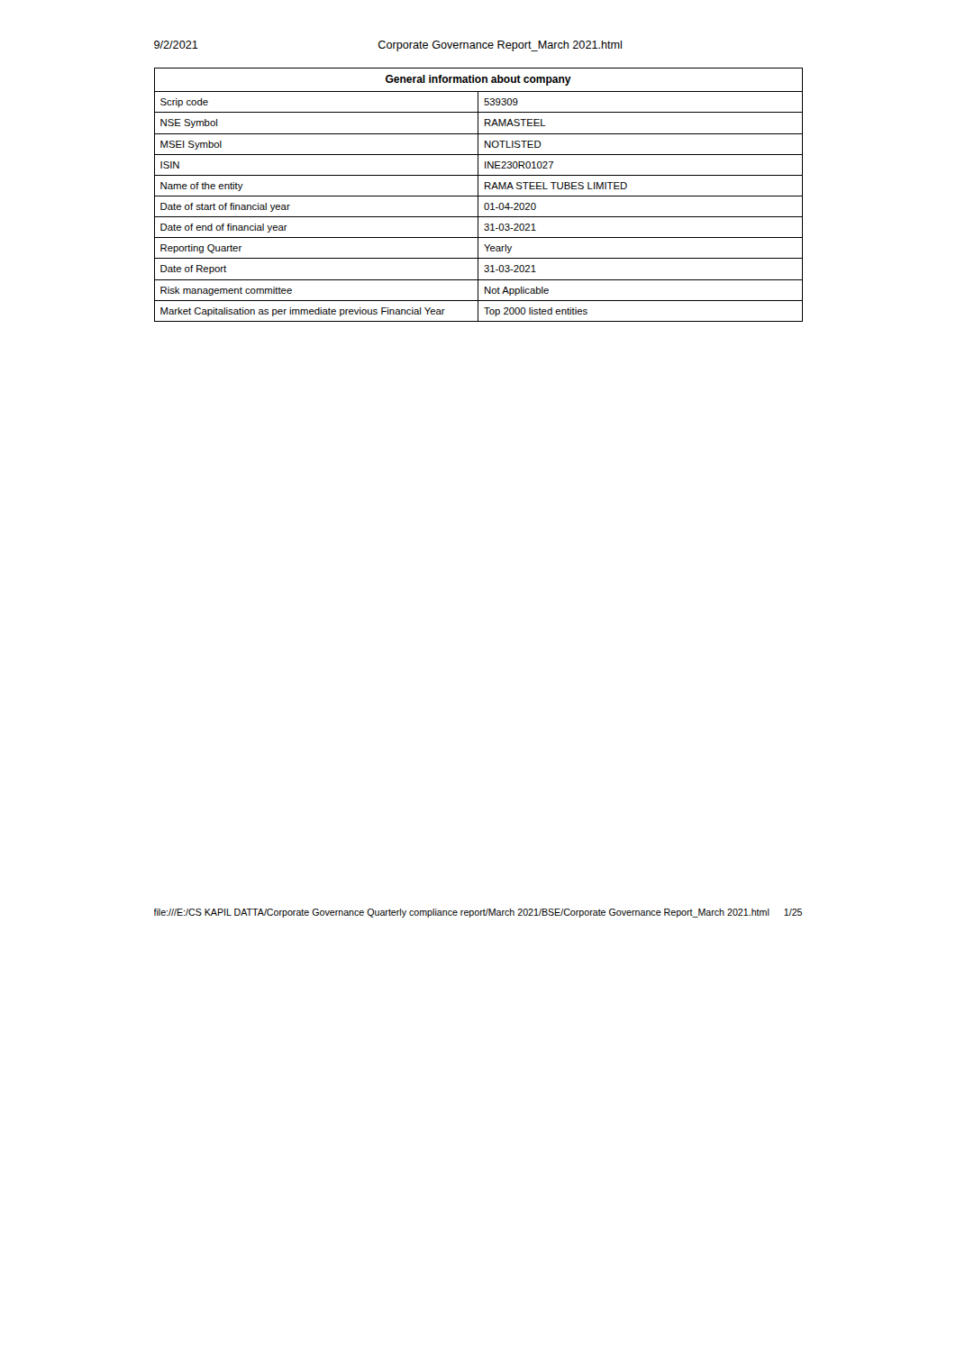9/2/2021
Corporate Governance Report_March 2021.html
| General information about company |
| --- |
| Scrip code | 539309 |
| NSE Symbol | RAMASTEEL |
| MSEI Symbol | NOTLISTED |
| ISIN | INE230R01027 |
| Name of the entity | RAMA STEEL TUBES LIMITED |
| Date of start of financial year | 01-04-2020 |
| Date of end of financial year | 31-03-2021 |
| Reporting Quarter | Yearly |
| Date of Report | 31-03-2021 |
| Risk management committee | Not Applicable |
| Market Capitalisation as per immediate previous Financial Year | Top 2000 listed entities |
file:///E:/CS KAPIL DATTA/Corporate Governance Quarterly compliance report/March 2021/BSE/Corporate Governance Report_March 2021.html
1/25